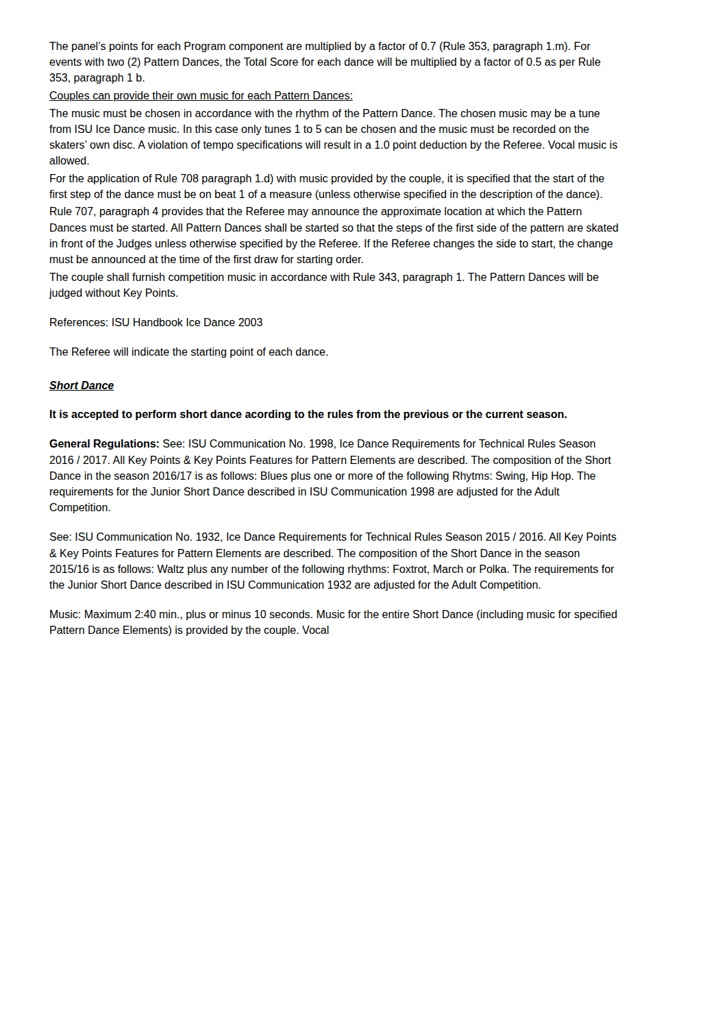The panel’s points for each Program component are multiplied by a factor of 0.7 (Rule 353, paragraph 1.m). For events with two (2) Pattern Dances, the Total Score for each dance will be multiplied by a factor of 0.5 as per Rule 353, paragraph 1 b.
Couples can provide their own music for each Pattern Dances:
The music must be chosen in accordance with the rhythm of the Pattern Dance. The chosen music may be a tune from ISU Ice Dance music. In this case only tunes 1 to 5 can be chosen and the music must be recorded on the skaters’ own disc. A violation of tempo specifications will result in a 1.0 point deduction by the Referee. Vocal music is allowed.
For the application of Rule 708 paragraph 1.d) with music provided by the couple, it is specified that the start of the first step of the dance must be on beat 1 of a measure (unless otherwise specified in the description of the dance).
Rule 707, paragraph 4 provides that the Referee may announce the approximate location at which the Pattern Dances must be started. All Pattern Dances shall be started so that the steps of the first side of the pattern are skated in front of the Judges unless otherwise specified by the Referee. If the Referee changes the side to start, the change must be announced at the time of the first draw for starting order.
The couple shall furnish competition music in accordance with Rule 343, paragraph 1. The Pattern Dances will be judged without Key Points.
References: ISU Handbook Ice Dance 2003
The Referee will indicate the starting point of each dance.
Short Dance
It is accepted to perform short dance acording to the rules from the previous or the current season.
General Regulations: See: ISU Communication No. 1998, Ice Dance Requirements for Technical Rules Season 2016 / 2017. All Key Points & Key Points Features for Pattern Elements are described. The composition of the Short Dance in the season 2016/17 is as follows: Blues plus one or more of the following Rhytms: Swing, Hip Hop. The requirements for the Junior Short Dance described in ISU Communication 1998 are adjusted for the Adult Competition.
See: ISU Communication No. 1932, Ice Dance Requirements for Technical Rules Season 2015 / 2016. All Key Points & Key Points Features for Pattern Elements are described. The composition of the Short Dance in the season 2015/16 is as follows: Waltz plus any number of the following rhythms: Foxtrot, March or Polka. The requirements for the Junior Short Dance described in ISU Communication 1932 are adjusted for the Adult Competition.
Music: Maximum 2:40 min., plus or minus 10 seconds. Music for the entire Short Dance (including music for specified Pattern Dance Elements) is provided by the couple. Vocal